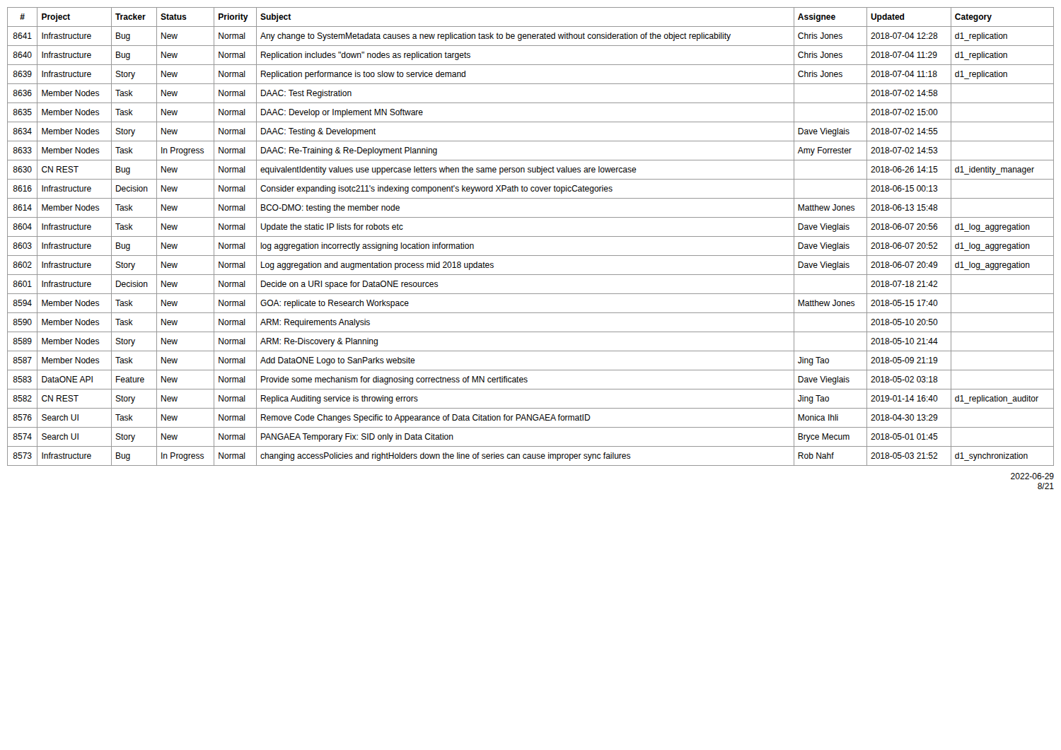| # | Project | Tracker | Status | Priority | Subject | Assignee | Updated | Category |
| --- | --- | --- | --- | --- | --- | --- | --- | --- |
| 8641 | Infrastructure | Bug | New | Normal | Any change to SystemMetadata causes a new replication task to be generated without consideration of the object replicability | Chris Jones | 2018-07-04 12:28 | d1_replication |
| 8640 | Infrastructure | Bug | New | Normal | Replication includes "down" nodes as replication targets | Chris Jones | 2018-07-04 11:29 | d1_replication |
| 8639 | Infrastructure | Story | New | Normal | Replication performance is too slow to service demand | Chris Jones | 2018-07-04 11:18 | d1_replication |
| 8636 | Member Nodes | Task | New | Normal | DAAC: Test Registration | | 2018-07-02 14:58 | |
| 8635 | Member Nodes | Task | New | Normal | DAAC: Develop or Implement MN Software | | 2018-07-02 15:00 | |
| 8634 | Member Nodes | Story | New | Normal | DAAC: Testing & Development | Dave Vieglais | 2018-07-02 14:55 | |
| 8633 | Member Nodes | Task | In Progress | Normal | DAAC: Re-Training & Re-Deployment Planning | Amy Forrester | 2018-07-02 14:53 | |
| 8630 | CN REST | Bug | New | Normal | equivalentIdentity values use uppercase letters when the same person subject values are lowercase | | 2018-06-26 14:15 | d1_identity_manager |
| 8616 | Infrastructure | Decision | New | Normal | Consider expanding isotc211's indexing component's keyword XPath to cover topicCategories | | 2018-06-15 00:13 | |
| 8614 | Member Nodes | Task | New | Normal | BCO-DMO: testing the member node | Matthew Jones | 2018-06-13 15:48 | |
| 8604 | Infrastructure | Task | New | Normal | Update the static IP lists for robots etc | Dave Vieglais | 2018-06-07 20:56 | d1_log_aggregation |
| 8603 | Infrastructure | Bug | New | Normal | log aggregation incorrectly assigning location information | Dave Vieglais | 2018-06-07 20:52 | d1_log_aggregation |
| 8602 | Infrastructure | Story | New | Normal | Log aggregation and augmentation process mid 2018 updates | Dave Vieglais | 2018-06-07 20:49 | d1_log_aggregation |
| 8601 | Infrastructure | Decision | New | Normal | Decide on a URI space for DataONE resources | | 2018-07-18 21:42 | |
| 8594 | Member Nodes | Task | New | Normal | GOA: replicate to Research Workspace | Matthew Jones | 2018-05-15 17:40 | |
| 8590 | Member Nodes | Task | New | Normal | ARM: Requirements Analysis | | 2018-05-10 20:50 | |
| 8589 | Member Nodes | Story | New | Normal | ARM: Re-Discovery & Planning | | 2018-05-10 21:44 | |
| 8587 | Member Nodes | Task | New | Normal | Add DataONE Logo to SanParks website | Jing Tao | 2018-05-09 21:19 | |
| 8583 | DataONE API | Feature | New | Normal | Provide some mechanism for diagnosing correctness of MN certificates | Dave Vieglais | 2018-05-02 03:18 | |
| 8582 | CN REST | Story | New | Normal | Replica Auditing service is throwing errors | Jing Tao | 2019-01-14 16:40 | d1_replication_auditor |
| 8576 | Search UI | Task | New | Normal | Remove Code Changes Specific to Appearance of Data Citation for PANGAEA formatID | Monica Ihli | 2018-04-30 13:29 | |
| 8574 | Search UI | Story | New | Normal | PANGAEA Temporary Fix: SID only in Data Citation | Bryce Mecum | 2018-05-01 01:45 | |
| 8573 | Infrastructure | Bug | In Progress | Normal | changing accessPolicies and rightHolders down the line of series can cause improper sync failures | Rob Nahf | 2018-05-03 21:52 | d1_synchronization |
2022-06-29
8/21